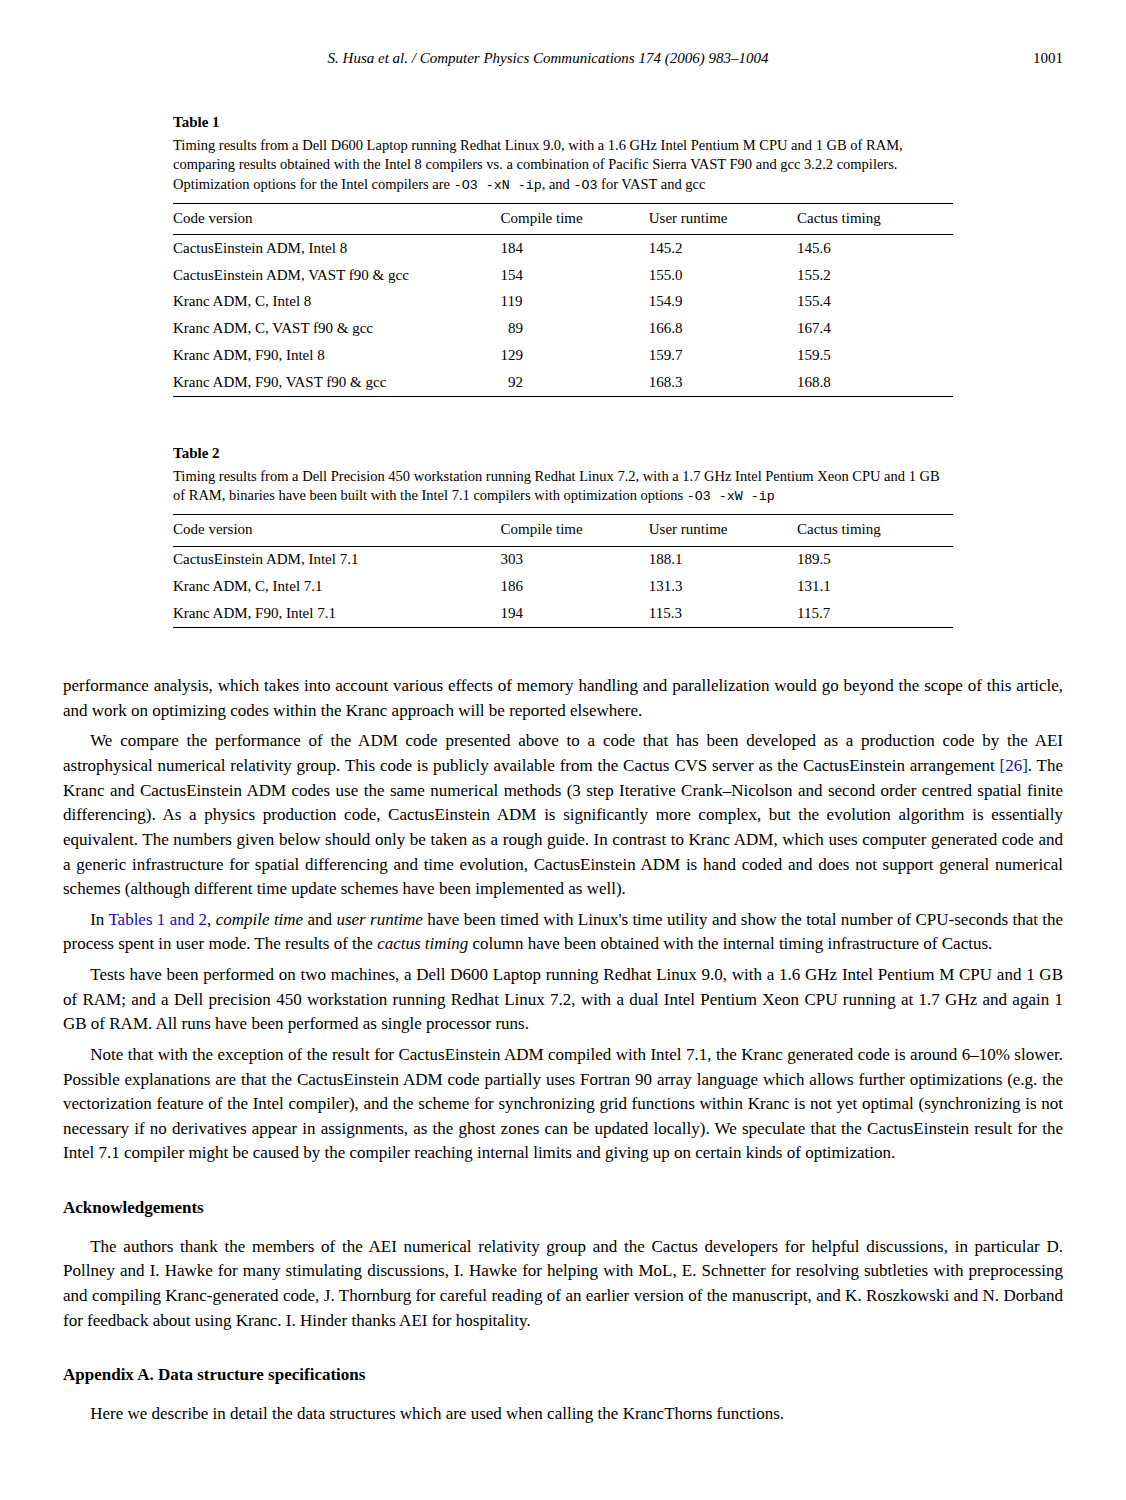S. Husa et al. / Computer Physics Communications 174 (2006) 983–1004 1001
Table 1
Timing results from a Dell D600 Laptop running Redhat Linux 9.0, with a 1.6 GHz Intel Pentium M CPU and 1 GB of RAM, comparing results obtained with the Intel 8 compilers vs. a combination of Pacific Sierra VAST F90 and gcc 3.2.2 compilers. Optimization options for the Intel compilers are -O3 -xN -ip, and -O3 for VAST and gcc
| Code version | Compile time | User runtime | Cactus timing |
| --- | --- | --- | --- |
| CactusEinstein ADM, Intel 8 | 184 | 145.2 | 145.6 |
| CactusEinstein ADM, VAST f90 & gcc | 154 | 155.0 | 155.2 |
| Kranc ADM, C, Intel 8 | 119 | 154.9 | 155.4 |
| Kranc ADM, C, VAST f90 & gcc | 89 | 166.8 | 167.4 |
| Kranc ADM, F90, Intel 8 | 129 | 159.7 | 159.5 |
| Kranc ADM, F90, VAST f90 & gcc | 92 | 168.3 | 168.8 |
Table 2
Timing results from a Dell Precision 450 workstation running Redhat Linux 7.2, with a 1.7 GHz Intel Pentium Xeon CPU and 1 GB of RAM, binaries have been built with the Intel 7.1 compilers with optimization options -O3 -xW -ip
| Code version | Compile time | User runtime | Cactus timing |
| --- | --- | --- | --- |
| CactusEinstein ADM, Intel 7.1 | 303 | 188.1 | 189.5 |
| Kranc ADM, C, Intel 7.1 | 186 | 131.3 | 131.1 |
| Kranc ADM, F90, Intel 7.1 | 194 | 115.3 | 115.7 |
performance analysis, which takes into account various effects of memory handling and parallelization would go beyond the scope of this article, and work on optimizing codes within the Kranc approach will be reported elsewhere.
We compare the performance of the ADM code presented above to a code that has been developed as a production code by the AEI astrophysical numerical relativity group. This code is publicly available from the Cactus CVS server as the CactusEinstein arrangement [26]. The Kranc and CactusEinstein ADM codes use the same numerical methods (3 step Iterative Crank–Nicolson and second order centred spatial finite differencing). As a physics production code, CactusEinstein ADM is significantly more complex, but the evolution algorithm is essentially equivalent. The numbers given below should only be taken as a rough guide. In contrast to Kranc ADM, which uses computer generated code and a generic infrastructure for spatial differencing and time evolution, CactusEinstein ADM is hand coded and does not support general numerical schemes (although different time update schemes have been implemented as well).
In Tables 1 and 2, compile time and user runtime have been timed with Linux's time utility and show the total number of CPU-seconds that the process spent in user mode. The results of the cactus timing column have been obtained with the internal timing infrastructure of Cactus.
Tests have been performed on two machines, a Dell D600 Laptop running Redhat Linux 9.0, with a 1.6 GHz Intel Pentium M CPU and 1 GB of RAM; and a Dell precision 450 workstation running Redhat Linux 7.2, with a dual Intel Pentium Xeon CPU running at 1.7 GHz and again 1 GB of RAM. All runs have been performed as single processor runs.
Note that with the exception of the result for CactusEinstein ADM compiled with Intel 7.1, the Kranc generated code is around 6–10% slower. Possible explanations are that the CactusEinstein ADM code partially uses Fortran 90 array language which allows further optimizations (e.g. the vectorization feature of the Intel compiler), and the scheme for synchronizing grid functions within Kranc is not yet optimal (synchronizing is not necessary if no derivatives appear in assignments, as the ghost zones can be updated locally). We speculate that the CactusEinstein result for the Intel 7.1 compiler might be caused by the compiler reaching internal limits and giving up on certain kinds of optimization.
Acknowledgements
The authors thank the members of the AEI numerical relativity group and the Cactus developers for helpful discussions, in particular D. Pollney and I. Hawke for many stimulating discussions, I. Hawke for helping with MoL, E. Schnetter for resolving subtleties with preprocessing and compiling Kranc-generated code, J. Thornburg for careful reading of an earlier version of the manuscript, and K. Roszkowski and N. Dorband for feedback about using Kranc. I. Hinder thanks AEI for hospitality.
Appendix A. Data structure specifications
Here we describe in detail the data structures which are used when calling the KrancThorns functions.